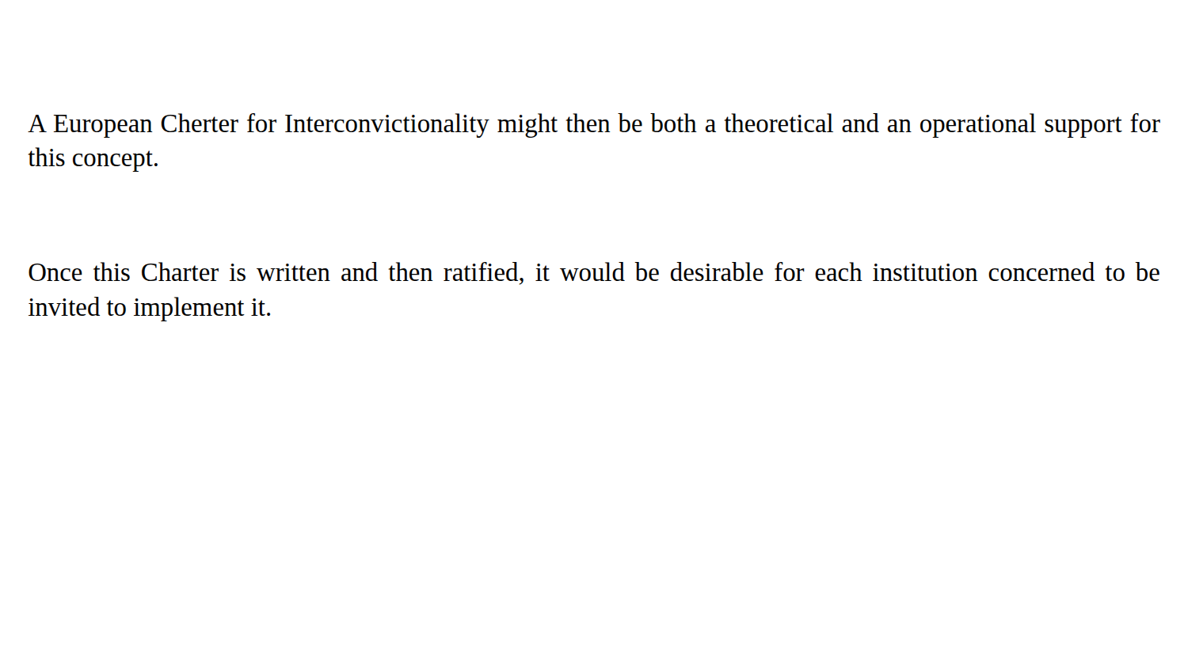A European Cherter for Interconvictionality might then be both a theoretical and an operational support for this concept.
Once this Charter is written and then ratified, it would be desirable for each institution concerned to be invited to implement it.